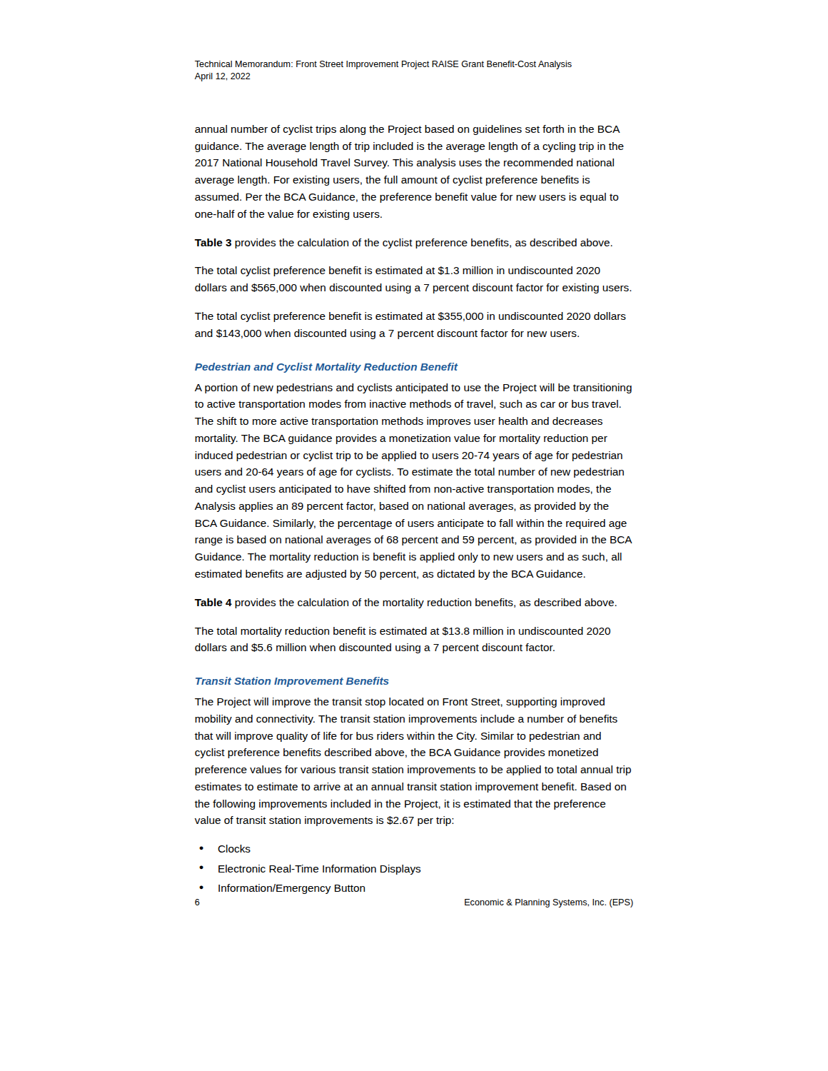Technical Memorandum: Front Street Improvement Project RAISE Grant Benefit-Cost Analysis
April 12, 2022
annual number of cyclist trips along the Project based on guidelines set forth in the BCA guidance. The average length of trip included is the average length of a cycling trip in the 2017 National Household Travel Survey. This analysis uses the recommended national average length. For existing users, the full amount of cyclist preference benefits is assumed. Per the BCA Guidance, the preference benefit value for new users is equal to one-half of the value for existing users.
Table 3 provides the calculation of the cyclist preference benefits, as described above.
The total cyclist preference benefit is estimated at $1.3 million in undiscounted 2020 dollars and $565,000 when discounted using a 7 percent discount factor for existing users.
The total cyclist preference benefit is estimated at $355,000 in undiscounted 2020 dollars and $143,000 when discounted using a 7 percent discount factor for new users.
Pedestrian and Cyclist Mortality Reduction Benefit
A portion of new pedestrians and cyclists anticipated to use the Project will be transitioning to active transportation modes from inactive methods of travel, such as car or bus travel. The shift to more active transportation methods improves user health and decreases mortality. The BCA guidance provides a monetization value for mortality reduction per induced pedestrian or cyclist trip to be applied to users 20-74 years of age for pedestrian users and 20-64 years of age for cyclists. To estimate the total number of new pedestrian and cyclist users anticipated to have shifted from non-active transportation modes, the Analysis applies an 89 percent factor, based on national averages, as provided by the BCA Guidance. Similarly, the percentage of users anticipate to fall within the required age range is based on national averages of 68 percent and 59 percent, as provided in the BCA Guidance. The mortality reduction is benefit is applied only to new users and as such, all estimated benefits are adjusted by 50 percent, as dictated by the BCA Guidance.
Table 4 provides the calculation of the mortality reduction benefits, as described above.
The total mortality reduction benefit is estimated at $13.8 million in undiscounted 2020 dollars and $5.6 million when discounted using a 7 percent discount factor.
Transit Station Improvement Benefits
The Project will improve the transit stop located on Front Street, supporting improved mobility and connectivity. The transit station improvements include a number of benefits that will improve quality of life for bus riders within the City. Similar to pedestrian and cyclist preference benefits described above, the BCA Guidance provides monetized preference values for various transit station improvements to be applied to total annual trip estimates to estimate to arrive at an annual transit station improvement benefit. Based on the following improvements included in the Project, it is estimated that the preference value of transit station improvements is $2.67 per trip:
Clocks
Electronic Real-Time Information Displays
Information/Emergency Button
6 Economic & Planning Systems, Inc. (EPS)